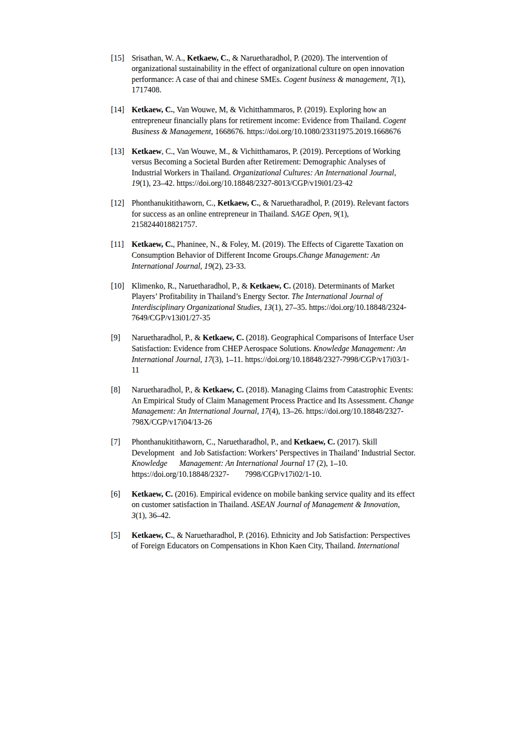[15] Srisathan, W. A., Ketkaew, C., & Naruetharadhol, P. (2020). The intervention of organizational sustainability in the effect of organizational culture on open innovation performance: A case of thai and chinese SMEs. Cogent business & management, 7(1), 1717408.
[14] Ketkaew, C., Van Wouwe, M, & Vichitthammaros, P. (2019). Exploring how an entrepreneur financially plans for retirement income: Evidence from Thailand. Cogent Business & Management, 1668676. https://doi.org/10.1080/23311975.2019.1668676
[13] Ketkaew, C., Van Wouwe, M., & Vichitthamaros, P. (2019). Perceptions of Working versus Becoming a Societal Burden after Retirement: Demographic Analyses of Industrial Workers in Thailand. Organizational Cultures: An International Journal, 19(1), 23–42. https://doi.org/10.18848/2327-8013/CGP/v19i01/23-42
[12] Phonthanukitithaworn, C., Ketkaew, C., & Naruetharadhol, P. (2019). Relevant factors for success as an online entrepreneur in Thailand. SAGE Open, 9(1), 2158244018821757.
[11] Ketkaew, C., Phaninee, N., & Foley, M. (2019). The Effects of Cigarette Taxation on Consumption Behavior of Different Income Groups.Change Management: An International Journal, 19(2), 23-33.
[10] Klimenko, R., Naruetharadhol, P., & Ketkaew, C. (2018). Determinants of Market Players’ Profitability in Thailand’s Energy Sector. The International Journal of Interdisciplinary Organizational Studies, 13(1), 27–35. https://doi.org/10.18848/2324-7649/CGP/v13i01/27-35
[9] Naruetharadhol, P., & Ketkaew, C. (2018). Geographical Comparisons of Interface User Satisfaction: Evidence from CHEP Aerospace Solutions. Knowledge Management: An International Journal, 17(3), 1–11. https://doi.org/10.18848/2327-7998/CGP/v17i03/1-11
[8] Naruetharadhol, P., & Ketkaew, C. (2018). Managing Claims from Catastrophic Events: An Empirical Study of Claim Management Process Practice and Its Assessment. Change Management: An International Journal, 17(4), 13–26. https://doi.org/10.18848/2327-798X/CGP/v17i04/13-26
[7] Phonthanukitithaworn, C., Naruetharadhol, P., and Ketkaew, C. (2017). Skill Development and Job Satisfaction: Workers’ Perspectives in Thailand’ Industrial Sector. Knowledge Management: An International Journal 17 (2), 1–10. https://doi.org/10.18848/2327- 7998/CGP/v17i02/1-10.
[6] Ketkaew, C. (2016). Empirical evidence on mobile banking service quality and its effect on customer satisfaction in Thailand. ASEAN Journal of Management & Innovation, 3(1), 36–42.
[5] Ketkaew, C., & Naruetharadhol, P. (2016). Ethnicity and Job Satisfaction: Perspectives of Foreign Educators on Compensations in Khon Kaen City, Thailand. International